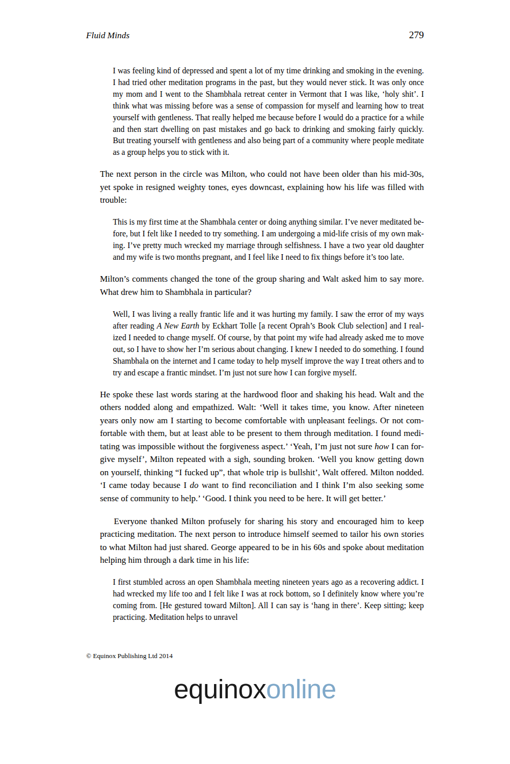Fluid Minds 279
I was feeling kind of depressed and spent a lot of my time drinking and smoking in the evening. I had tried other meditation programs in the past, but they would never stick. It was only once my mom and I went to the Shambhala retreat center in Vermont that I was like, ‘holy shit’. I think what was missing before was a sense of compassion for myself and learning how to treat yourself with gentleness. That really helped me because before I would do a practice for a while and then start dwelling on past mistakes and go back to drinking and smoking fairly quickly. But treating yourself with gentleness and also being part of a community where people meditate as a group helps you to stick with it.
The next person in the circle was Milton, who could not have been older than his mid-30s, yet spoke in resigned weighty tones, eyes downcast, explaining how his life was filled with trouble:
This is my first time at the Shambhala center or doing anything similar. I’ve never meditated before, but I felt like I needed to try something. I am undergoing a mid-life crisis of my own making. I’ve pretty much wrecked my marriage through selfishness. I have a two year old daughter and my wife is two months pregnant, and I feel like I need to fix things before it’s too late.
Milton’s comments changed the tone of the group sharing and Walt asked him to say more. What drew him to Shambhala in particular?
Well, I was living a really frantic life and it was hurting my family. I saw the error of my ways after reading A New Earth by Eckhart Tolle [a recent Oprah’s Book Club selection] and I realized I needed to change myself. Of course, by that point my wife had already asked me to move out, so I have to show her I’m serious about changing. I knew I needed to do something. I found Shambhala on the internet and I came today to help myself improve the way I treat others and to try and escape a frantic mindset. I’m just not sure how I can forgive myself.
He spoke these last words staring at the hardwood floor and shaking his head. Walt and the others nodded along and empathized. Walt: ‘Well it takes time, you know. After nineteen years only now am I starting to become comfortable with unpleasant feelings. Or not comfortable with them, but at least able to be present to them through meditation. I found meditating was impossible without the forgiveness aspect.’ ‘Yeah, I’m just not sure how I can forgive myself’, Milton repeated with a sigh, sounding broken. ‘Well you know getting down on yourself, thinking “I fucked up”, that whole trip is bullshit’, Walt offered. Milton nodded. ‘I came today because I do want to find reconciliation and I think I’m also seeking some sense of community to help.’ ‘Good. I think you need to be here. It will get better.’
Everyone thanked Milton profusely for sharing his story and encouraged him to keep practicing meditation. The next person to introduce himself seemed to tailor his own stories to what Milton had just shared. George appeared to be in his 60s and spoke about meditation helping him through a dark time in his life:
I first stumbled across an open Shambhala meeting nineteen years ago as a recovering addict. I had wrecked my life too and I felt like I was at rock bottom, so I definitely know where you’re coming from. [He gestured toward Milton]. All I can say is ‘hang in there’. Keep sitting; keep practicing. Meditation helps to unravel
© Equinox Publishing Ltd 2014
equinox online